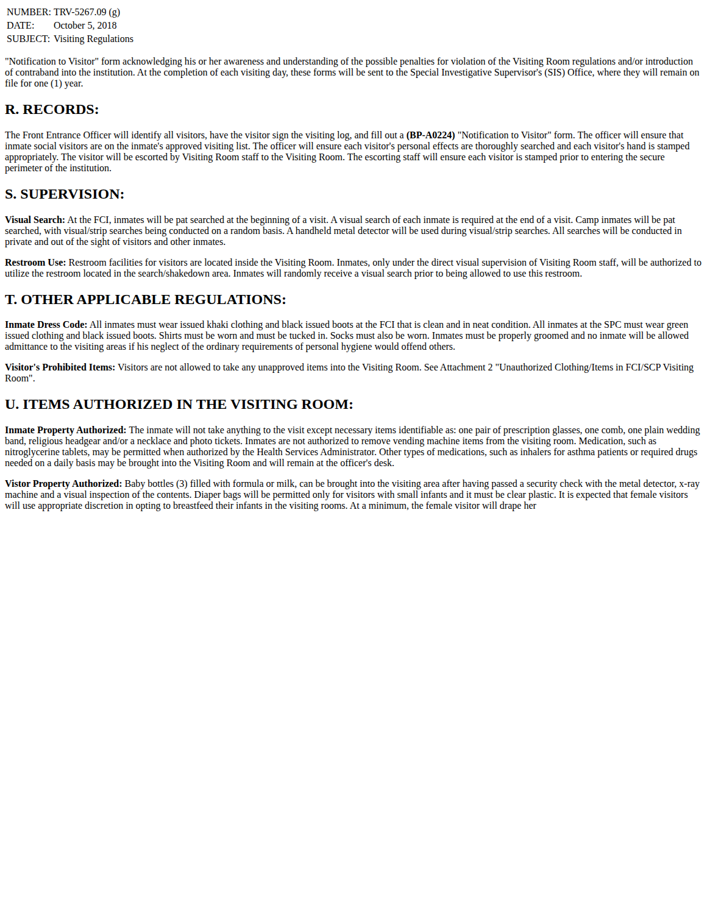| NUMBER: | TRV-5267.09 (g) |
| DATE: | October 5, 2018 |
| SUBJECT: | Visiting Regulations |
"Notification to Visitor" form acknowledging his or her awareness and understanding of the possible penalties for violation of the Visiting Room regulations and/or introduction of contraband into the institution. At the completion of each visiting day, these forms will be sent to the Special Investigative Supervisor's (SIS) Office, where they will remain on file for one (1) year.
R. RECORDS:
The Front Entrance Officer will identify all visitors, have the visitor sign the visiting log, and fill out a (BP-A0224) "Notification to Visitor" form. The officer will ensure that inmate social visitors are on the inmate's approved visiting list. The officer will ensure each visitor's personal effects are thoroughly searched and each visitor's hand is stamped appropriately. The visitor will be escorted by Visiting Room staff to the Visiting Room. The escorting staff will ensure each visitor is stamped prior to entering the secure perimeter of the institution.
S. SUPERVISION:
Visual Search: At the FCI, inmates will be pat searched at the beginning of a visit. A visual search of each inmate is required at the end of a visit. Camp inmates will be pat searched, with visual/strip searches being conducted on a random basis. A handheld metal detector will be used during visual/strip searches. All searches will be conducted in private and out of the sight of visitors and other inmates.
Restroom Use: Restroom facilities for visitors are located inside the Visiting Room. Inmates, only under the direct visual supervision of Visiting Room staff, will be authorized to utilize the restroom located in the search/shakedown area. Inmates will randomly receive a visual search prior to being allowed to use this restroom.
T. OTHER APPLICABLE REGULATIONS:
Inmate Dress Code: All inmates must wear issued khaki clothing and black issued boots at the FCI that is clean and in neat condition. All inmates at the SPC must wear green issued clothing and black issued boots. Shirts must be worn and must be tucked in. Socks must also be worn. Inmates must be properly groomed and no inmate will be allowed admittance to the visiting areas if his neglect of the ordinary requirements of personal hygiene would offend others.
Visitor's Prohibited Items: Visitors are not allowed to take any unapproved items into the Visiting Room. See Attachment 2 "Unauthorized Clothing/Items in FCI/SCP Visiting Room".
U. ITEMS AUTHORIZED IN THE VISITING ROOM:
Inmate Property Authorized: The inmate will not take anything to the visit except necessary items identifiable as: one pair of prescription glasses, one comb, one plain wedding band, religious headgear and/or a necklace and photo tickets. Inmates are not authorized to remove vending machine items from the visiting room. Medication, such as nitroglycerine tablets, may be permitted when authorized by the Health Services Administrator. Other types of medications, such as inhalers for asthma patients or required drugs needed on a daily basis may be brought into the Visiting Room and will remain at the officer's desk.
Vistor Property Authorized: Baby bottles (3) filled with formula or milk, can be brought into the visiting area after having passed a security check with the metal detector, x-ray machine and a visual inspection of the contents. Diaper bags will be permitted only for visitors with small infants and it must be clear plastic. It is expected that female visitors will use appropriate discretion in opting to breastfeed their infants in the visiting rooms. At a minimum, the female visitor will drape her